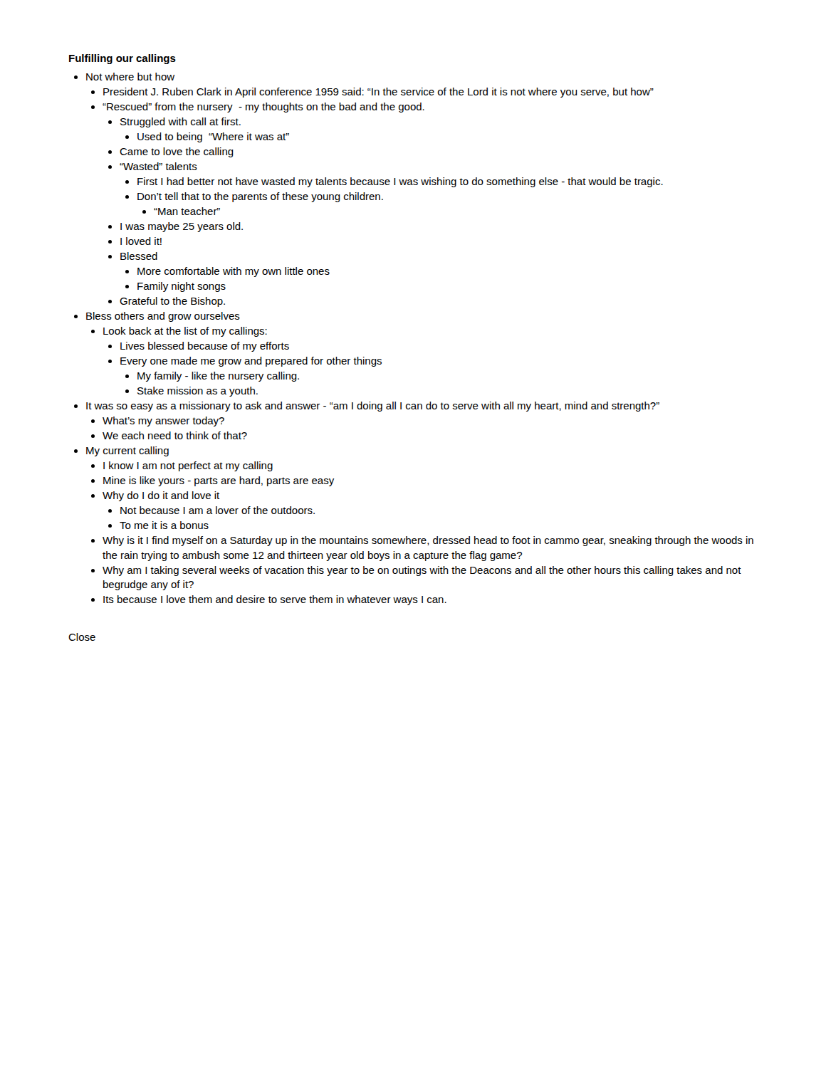Fulfilling our callings
Not where but how
President J. Ruben Clark in April conference 1959 said: “In the service of the Lord it is not where you serve, but how”
“Rescued” from the nursery - my thoughts on the bad and the good.
Struggled with call at first.
Used to being “Where it was at”
Came to love the calling
“Wasted” talents
First I had better not have wasted my talents because I was wishing to do something else - that would be tragic.
Don’t tell that to the parents of these young children.
“Man teacher”
I was maybe 25 years old.
I loved it!
Blessed
More comfortable with my own little ones
Family night songs
Grateful to the Bishop.
Bless others and grow ourselves
Look back at the list of my callings:
Lives blessed because of my efforts
Every one made me grow and prepared for other things
My family - like the nursery calling.
Stake mission as a youth.
It was so easy as a missionary to ask and answer - “am I doing all I can do to serve with all my heart, mind and strength?”
What’s my answer today?
We each need to think of that?
My current calling
I know I am not perfect at my calling
Mine is like yours - parts are hard, parts are easy
Why do I do it and love it
Not because I am a lover of the outdoors.
To me it is a bonus
Why is it I find myself on a Saturday up in the mountains somewhere, dressed head to foot in cammo gear, sneaking through the woods in the rain trying to ambush some 12 and thirteen year old boys in a capture the flag game?
Why am I taking several weeks of vacation this year to be on outings with the Deacons and all the other hours this calling takes and not begrudge any of it?
Its because I love them and desire to serve them in whatever ways I can.
Close